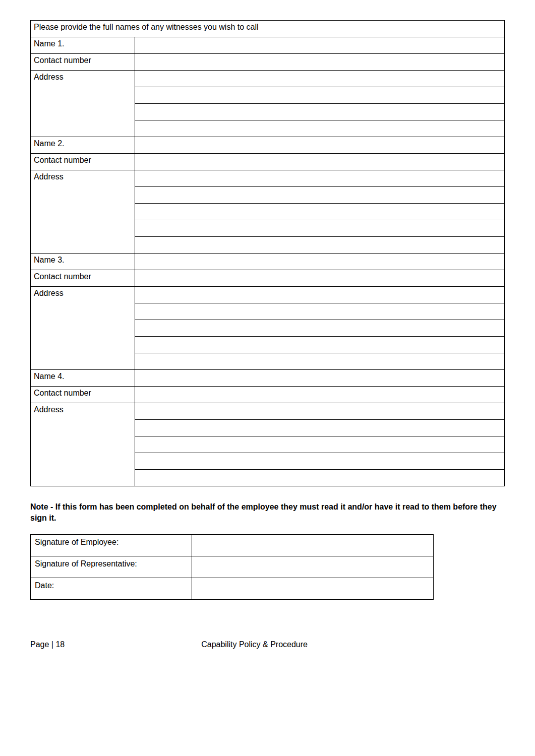| Please provide the full names of any witnesses you wish to call |
| Name 1. | |
| Contact number | |
| Address | |
| Name 2. | |
| Contact number | |
| Address | |
| Name 3. | |
| Contact number | |
| Address | |
| Name 4. | |
| Contact number | |
| Address | |
Note - If this form has been completed on behalf of the employee they must read it and/or have it read to them before they sign it.
| Signature of Employee: | |
| Signature of Representative: | |
| Date: | |
Page | 18
Capability Policy & Procedure